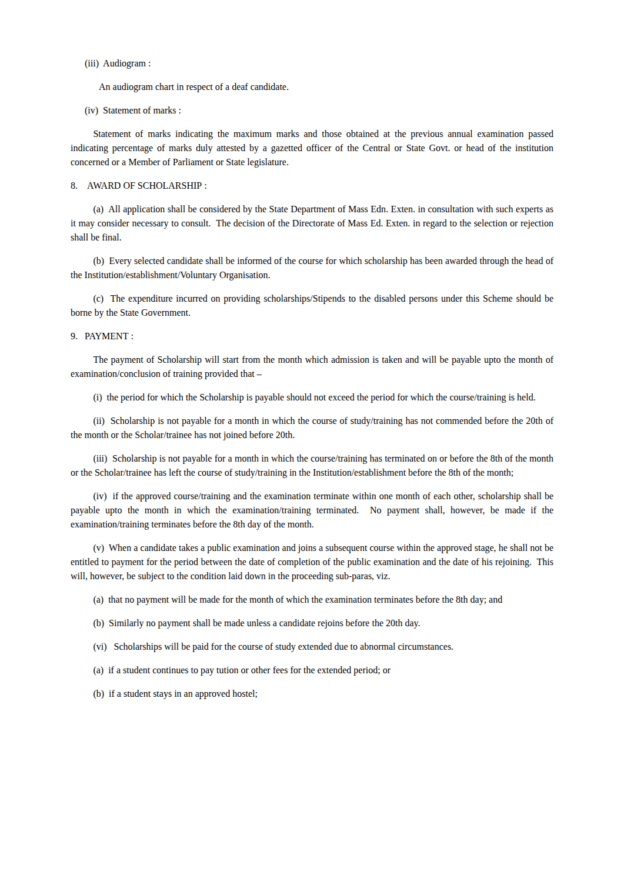(iii) Audiogram :
An audiogram chart in respect of a deaf candidate.
(iv) Statement of marks :
Statement of marks indicating the maximum marks and those obtained at the previous annual examination passed indicating percentage of marks duly attested by a gazetted officer of the Central or State Govt. or head of the institution concerned or a Member of Parliament or State legislature.
8. AWARD OF SCHOLARSHIP :
(a) All application shall be considered by the State Department of Mass Edn. Exten. in consultation with such experts as it may consider necessary to consult. The decision of the Directorate of Mass Ed. Exten. in regard to the selection or rejection shall be final.
(b) Every selected candidate shall be informed of the course for which scholarship has been awarded through the head of the Institution/establishment/Voluntary Organisation.
(c) The expenditure incurred on providing scholarships/Stipends to the disabled persons under this Scheme should be borne by the State Government.
9. PAYMENT :
The payment of Scholarship will start from the month which admission is taken and will be payable upto the month of examination/conclusion of training provided that –
(i) the period for which the Scholarship is payable should not exceed the period for which the course/training is held.
(ii) Scholarship is not payable for a month in which the course of study/training has not commended before the 20th of the month or the Scholar/trainee has not joined before 20th.
(iii) Scholarship is not payable for a month in which the course/training has terminated on or before the 8th of the month or the Scholar/trainee has left the course of study/training in the Institution/establishment before the 8th of the month;
(iv) if the approved course/training and the examination terminate within one month of each other, scholarship shall be payable upto the month in which the examination/training terminated. No payment shall, however, be made if the examination/training terminates before the 8th day of the month.
(v) When a candidate takes a public examination and joins a subsequent course within the approved stage, he shall not be entitled to payment for the period between the date of completion of the public examination and the date of his rejoining. This will, however, be subject to the condition laid down in the proceeding sub-paras, viz.
(a) that no payment will be made for the month of which the examination terminates before the 8th day; and
(b) Similarly no payment shall be made unless a candidate rejoins before the 20th day.
(vi) Scholarships will be paid for the course of study extended due to abnormal circumstances.
(a) if a student continues to pay tution or other fees for the extended period; or
(b) if a student stays in an approved hostel;